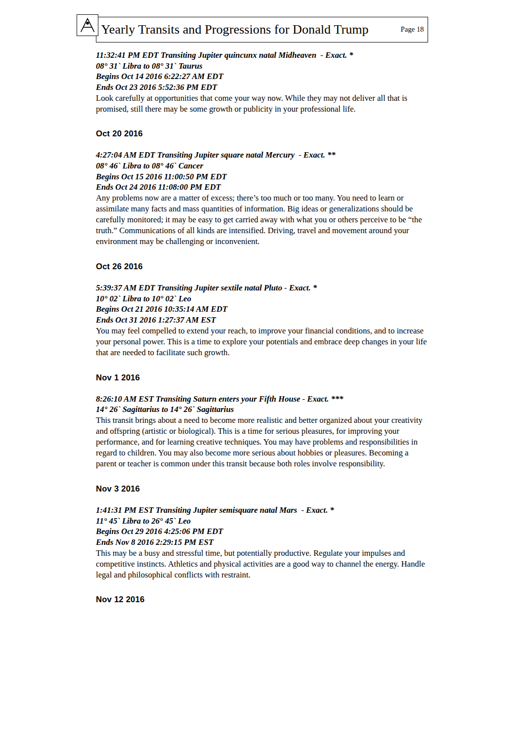Yearly Transits and Progressions for Donald Trump
Page 18
11:32:41 PM EDT Transiting Jupiter quincunx natal Midheaven - Exact. * 08° 31` Libra to 08° 31` Taurus Begins Oct 14 2016 6:22:27 AM EDT Ends Oct 23 2016 5:52:36 PM EDT
Look carefully at opportunities that come your way now. While they may not deliver all that is promised, still there may be some growth or publicity in your professional life.
Oct 20 2016
4:27:04 AM EDT Transiting Jupiter square natal Mercury - Exact. ** 08° 46` Libra to 08° 46` Cancer Begins Oct 15 2016 11:00:50 PM EDT Ends Oct 24 2016 11:08:00 PM EDT
Any problems now are a matter of excess; there’s too much or too many. You need to learn or assimilate many facts and mass quantities of information. Big ideas or generalizations should be carefully monitored; it may be easy to get carried away with what you or others perceive to be “the truth.” Communications of all kinds are intensified. Driving, travel and movement around your environment may be challenging or inconvenient.
Oct 26 2016
5:39:37 AM EDT Transiting Jupiter sextile natal Pluto - Exact. * 10° 02` Libra to 10° 02` Leo Begins Oct 21 2016 10:35:14 AM EDT Ends Oct 31 2016 1:27:37 AM EST
You may feel compelled to extend your reach, to improve your financial conditions, and to increase your personal power. This is a time to explore your potentials and embrace deep changes in your life that are needed to facilitate such growth.
Nov 1 2016
8:26:10 AM EST Transiting Saturn enters your Fifth House - Exact. *** 14° 26` Sagittarius to 14° 26` Sagittarius
This transit brings about a need to become more realistic and better organized about your creativity and offspring (artistic or biological). This is a time for serious pleasures, for improving your performance, and for learning creative techniques. You may have problems and responsibilities in regard to children. You may also become more serious about hobbies or pleasures. Becoming a parent or teacher is common under this transit because both roles involve responsibility.
Nov 3 2016
1:41:31 PM EST Transiting Jupiter semisquare natal Mars - Exact. * 11° 45` Libra to 26° 45` Leo Begins Oct 29 2016 4:25:06 PM EDT Ends Nov 8 2016 2:29:15 PM EST
This may be a busy and stressful time, but potentially productive. Regulate your impulses and competitive instincts. Athletics and physical activities are a good way to channel the energy. Handle legal and philosophical conflicts with restraint.
Nov 12 2016